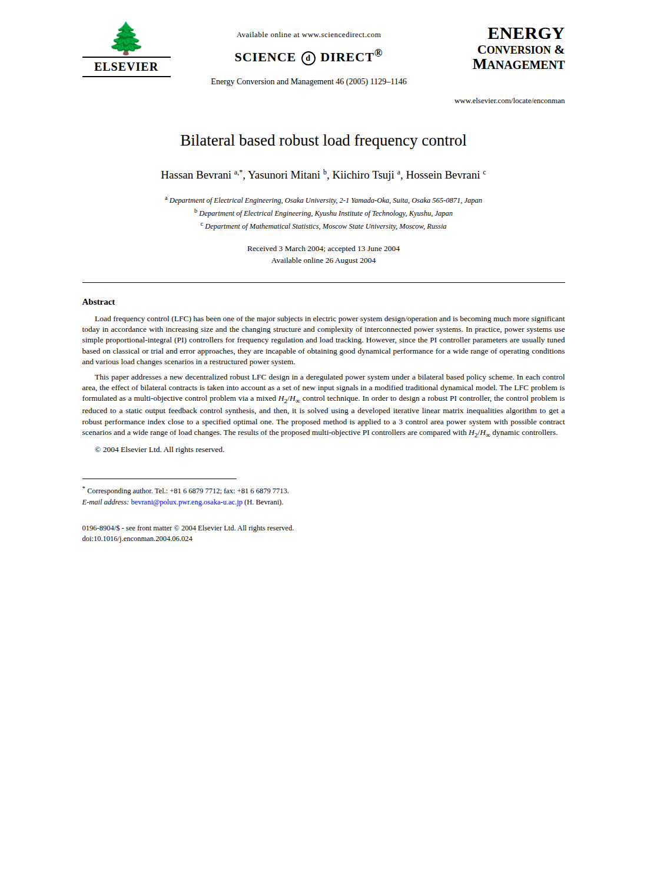🌲
ELSEVIER
Available online at www.sciencedirect.com
SCIENCE d DIRECT®
Energy Conversion and Management 46 (2005) 1129–1146
ENERGY
CONVERSION &
MANAGEMENT
www.elsevier.com/locate/enconman
Bilateral based robust load frequency control
Hassan Bevrani a,*, Yasunori Mitani b, Kiichiro Tsuji a, Hossein Bevrani c
a Department of Electrical Engineering, Osaka University, 2-1 Yamada-Oka, Suita, Osaka 565-0871, Japan
b Department of Electrical Engineering, Kyushu Institute of Technology, Kyushu, Japan
c Department of Mathematical Statistics, Moscow State University, Moscow, Russia
Received 3 March 2004; accepted 13 June 2004
Available online 26 August 2004
Abstract
Load frequency control (LFC) has been one of the major subjects in electric power system design/operation and is becoming much more significant today in accordance with increasing size and the changing structure and complexity of interconnected power systems. In practice, power systems use simple proportional-integral (PI) controllers for frequency regulation and load tracking. However, since the PI controller parameters are usually tuned based on classical or trial and error approaches, they are incapable of obtaining good dynamical performance for a wide range of operating conditions and various load changes scenarios in a restructured power system.
This paper addresses a new decentralized robust LFC design in a deregulated power system under a bilateral based policy scheme. In each control area, the effect of bilateral contracts is taken into account as a set of new input signals in a modified traditional dynamical model. The LFC problem is formulated as a multi-objective control problem via a mixed H2/H∞ control technique. In order to design a robust PI controller, the control problem is reduced to a static output feedback control synthesis, and then, it is solved using a developed iterative linear matrix inequalities algorithm to get a robust performance index close to a specified optimal one. The proposed method is applied to a 3 control area power system with possible contract scenarios and a wide range of load changes. The results of the proposed multi-objective PI controllers are compared with H2/H∞ dynamic controllers.
© 2004 Elsevier Ltd. All rights reserved.
* Corresponding author. Tel.: +81 6 6879 7712; fax: +81 6 6879 7713.
E-mail address: bevrani@polux.pwr.eng.osaka-u.ac.jp (H. Bevrani).
0196-8904/$ - see front matter © 2004 Elsevier Ltd. All rights reserved.
doi:10.1016/j.enconman.2004.06.024